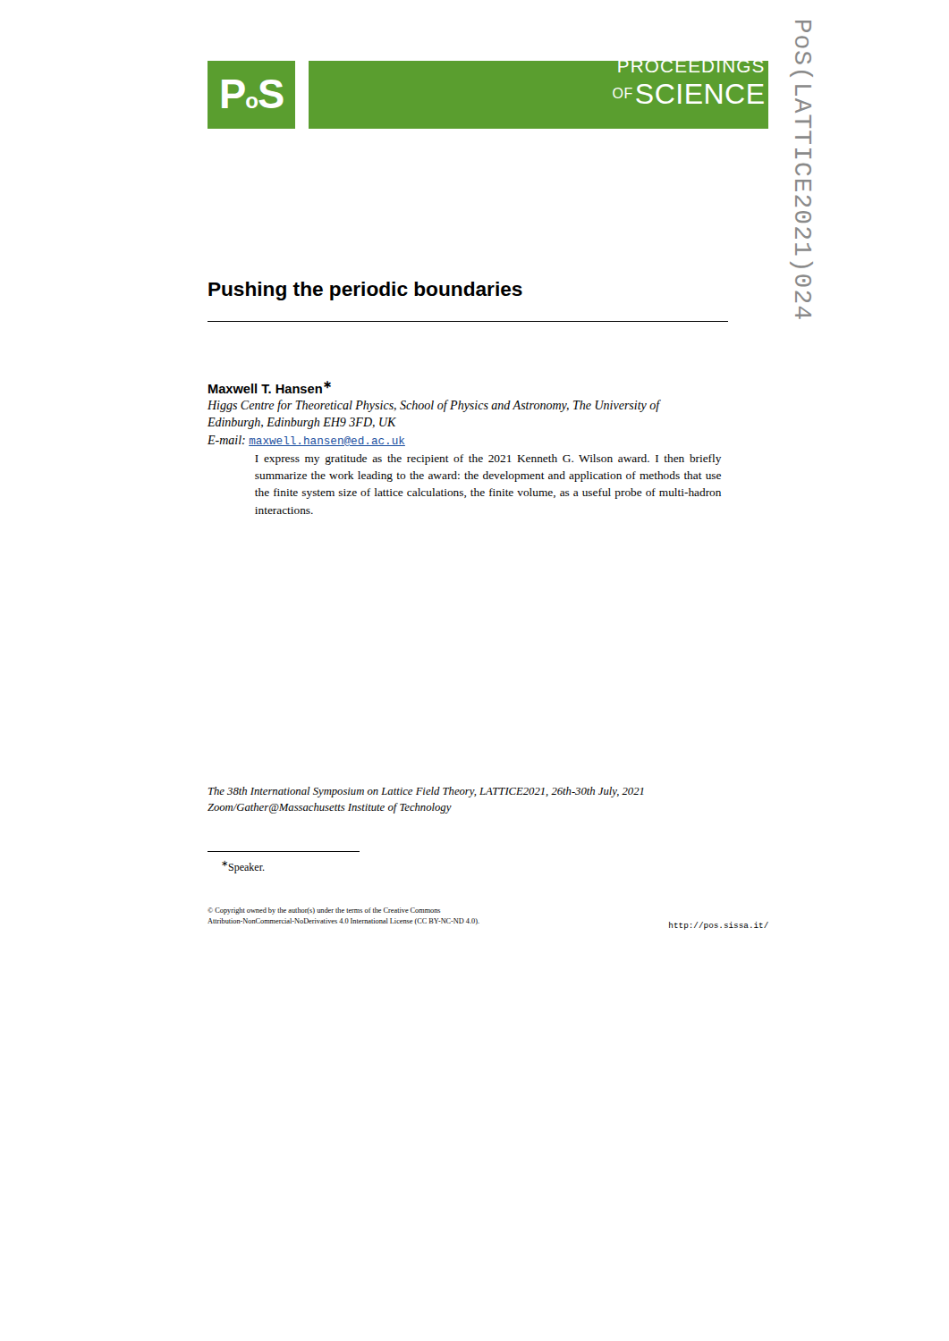PoS
PROCEEDINGS OFSCIENCE
PoS(LATTICE2021)024
Pushing the periodic boundaries
Maxwell T. Hansen∗
Higgs Centre for Theoretical Physics, School of Physics and Astronomy, The University of
Edinburgh, Edinburgh EH9 3FD, UK
E-mail: maxwell.hansen@ed.ac.uk
I express my gratitude as the recipient of the 2021 Kenneth G. Wilson award. I then briefly summarize the work leading to the award: the development and application of methods that use the finite system size of lattice calculations, the finite volume, as a useful probe of multi-hadron interactions.
The 38th International Symposium on Lattice Field Theory, LATTICE2021, 26th-30th July, 2021
Zoom/Gather@Massachusetts Institute of Technology
∗Speaker.
© Copyright owned by the author(s) under the terms of the Creative Commons
Attribution-NonCommercial-NoDerivatives 4.0 International License (CC BY-NC-ND 4.0).
http://pos.sissa.it/